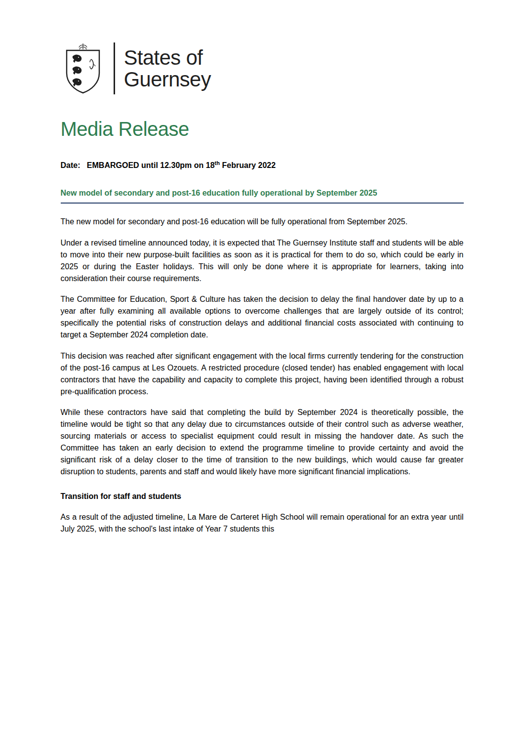States of
Guernsey
Media Release
Date: EMBARGOED until 12.30pm on 18th February 2022
New model of secondary and post-16 education fully operational by September 2025
The new model for secondary and post-16 education will be fully operational from September 2025.
Under a revised timeline announced today, it is expected that The Guernsey Institute staff and students will be able to move into their new purpose-built facilities as soon as it is practical for them to do so, which could be early in 2025 or during the Easter holidays. This will only be done where it is appropriate for learners, taking into consideration their course requirements.
The Committee for Education, Sport & Culture has taken the decision to delay the final handover date by up to a year after fully examining all available options to overcome challenges that are largely outside of its control; specifically the potential risks of construction delays and additional financial costs associated with continuing to target a September 2024 completion date.
This decision was reached after significant engagement with the local firms currently tendering for the construction of the post-16 campus at Les Ozouets. A restricted procedure (closed tender) has enabled engagement with local contractors that have the capability and capacity to complete this project, having been identified through a robust pre-qualification process.
While these contractors have said that completing the build by September 2024 is theoretically possible, the timeline would be tight so that any delay due to circumstances outside of their control such as adverse weather, sourcing materials or access to specialist equipment could result in missing the handover date. As such the Committee has taken an early decision to extend the programme timeline to provide certainty and avoid the significant risk of a delay closer to the time of transition to the new buildings, which would cause far greater disruption to students, parents and staff and would likely have more significant financial implications.
Transition for staff and students
As a result of the adjusted timeline, La Mare de Carteret High School will remain operational for an extra year until July 2025, with the school's last intake of Year 7 students this